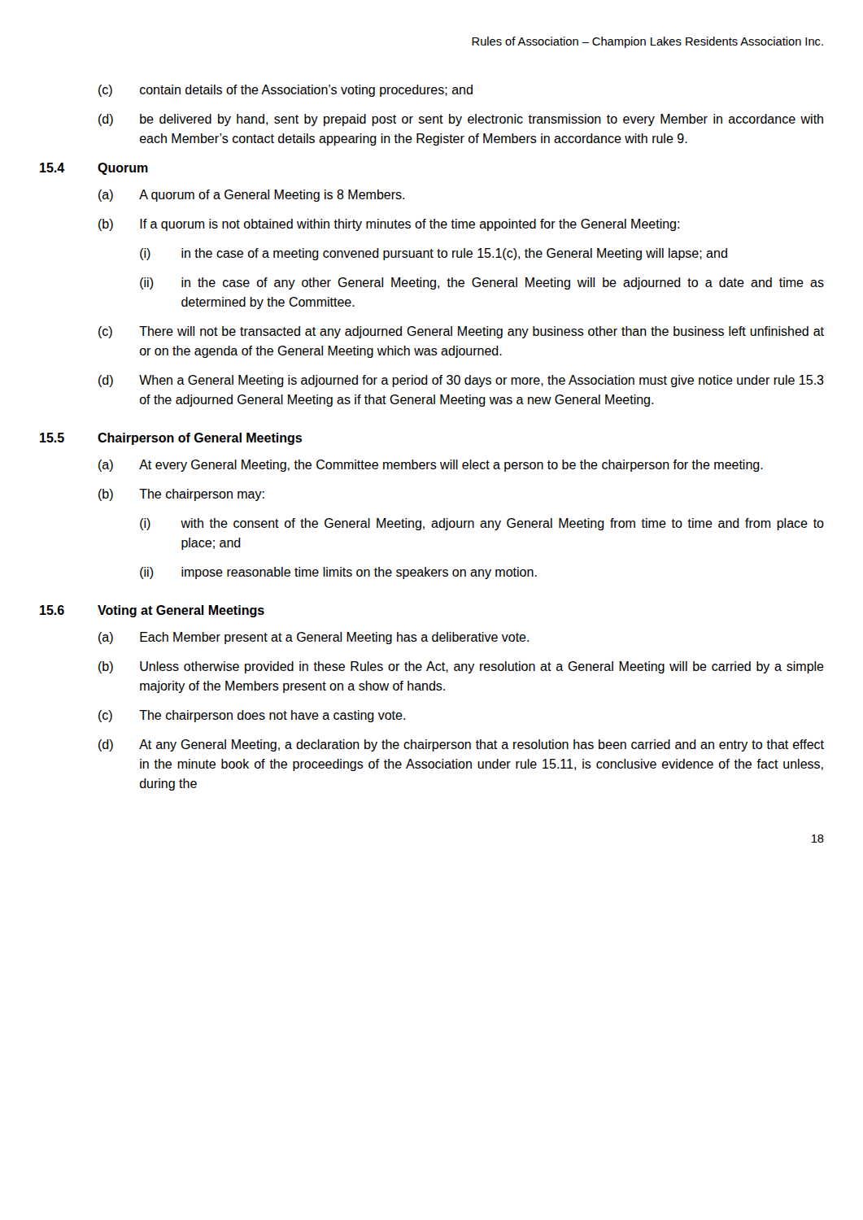Rules of Association – Champion Lakes Residents Association Inc.
(c)
contain details of the Association’s voting procedures; and
(d)
be delivered by hand, sent by prepaid post or sent by electronic transmission to every Member in accordance with each Member’s contact details appearing in the Register of Members in accordance with rule 9.
15.4 Quorum
(a)
A quorum of a General Meeting is 8 Members.
(b)
If a quorum is not obtained within thirty minutes of the time appointed for the General Meeting:
(i)
in the case of a meeting convened pursuant to rule 15.1(c), the General Meeting will lapse; and
(ii)
in the case of any other General Meeting, the General Meeting will be adjourned to a date and time as determined by the Committee.
(c)
There will not be transacted at any adjourned General Meeting any business other than the business left unfinished at or on the agenda of the General Meeting which was adjourned.
(d)
When a General Meeting is adjourned for a period of 30 days or more, the Association must give notice under rule 15.3 of the adjourned General Meeting as if that General Meeting was a new General Meeting.
15.5 Chairperson of General Meetings
(a)
At every General Meeting, the Committee members will elect a person to be the chairperson for the meeting.
(b)
The chairperson may:
(i)
with the consent of the General Meeting, adjourn any General Meeting from time to time and from place to place; and
(ii)
impose reasonable time limits on the speakers on any motion.
15.6 Voting at General Meetings
(a)
Each Member present at a General Meeting has a deliberative vote.
(b)
Unless otherwise provided in these Rules or the Act, any resolution at a General Meeting will be carried by a simple majority of the Members present on a show of hands.
(c)
The chairperson does not have a casting vote.
(d)
At any General Meeting, a declaration by the chairperson that a resolution has been carried and an entry to that effect in the minute book of the proceedings of the Association under rule 15.11, is conclusive evidence of the fact unless, during the
18